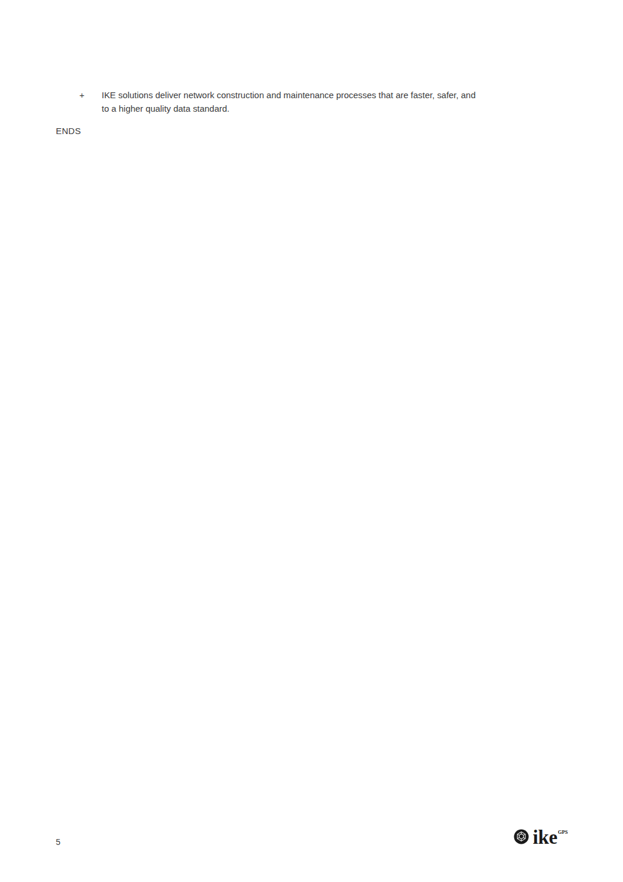IKE solutions deliver network construction and maintenance processes that are faster, safer, and to a higher quality data standard.
ENDS
5
ikeGPS